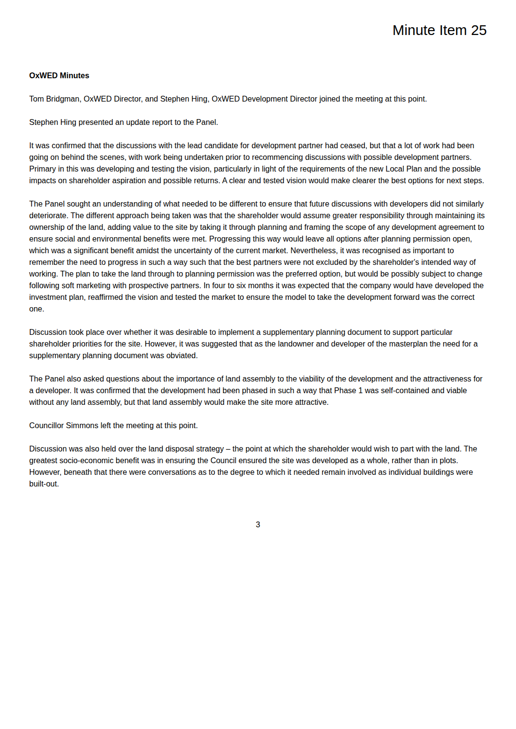Minute Item 25
OxWED Minutes
Tom Bridgman, OxWED Director, and Stephen Hing, OxWED Development Director joined the meeting at this point.
Stephen Hing presented an update report to the Panel.
It was confirmed that the discussions with the lead candidate for development partner had ceased, but that a lot of work had been going on behind the scenes, with work being undertaken prior to recommencing discussions with possible development partners. Primary in this was developing and testing the vision, particularly in light of the requirements of the new Local Plan and the possible impacts on shareholder aspiration and possible returns. A clear and tested vision would make clearer the best options for next steps.
The Panel sought an understanding of what needed to be different to ensure that future discussions with developers did not similarly deteriorate. The different approach being taken was that the shareholder would assume greater responsibility through maintaining its ownership of the land, adding value to the site by taking it through planning and framing the scope of any development agreement to ensure social and environmental benefits were met. Progressing this way would leave all options after planning permission open, which was a significant benefit amidst the uncertainty of the current market. Nevertheless, it was recognised as important to remember the need to progress in such a way such that the best partners were not excluded by the shareholder's intended way of working. The plan to take the land through to planning permission was the preferred option, but would be possibly subject to change following soft marketing with prospective partners. In four to six months it was expected that the company would have developed the investment plan, reaffirmed the vision and tested the market to ensure the model to take the development forward was the correct one.
Discussion took place over whether it was desirable to implement a supplementary planning document to support particular shareholder priorities for the site. However, it was suggested that as the landowner and developer of the masterplan the need for a supplementary planning document was obviated.
The Panel also asked questions about the importance of land assembly to the viability of the development and the attractiveness for a developer. It was confirmed that the development had been phased in such a way that Phase 1 was self-contained and viable without any land assembly, but that land assembly would make the site more attractive.
Councillor Simmons left the meeting at this point.
Discussion was also held over the land disposal strategy – the point at which the shareholder would wish to part with the land. The greatest socio-economic benefit was in ensuring the Council ensured the site was developed as a whole, rather than in plots. However, beneath that there were conversations as to the degree to which it needed remain involved as individual buildings were built-out.
3